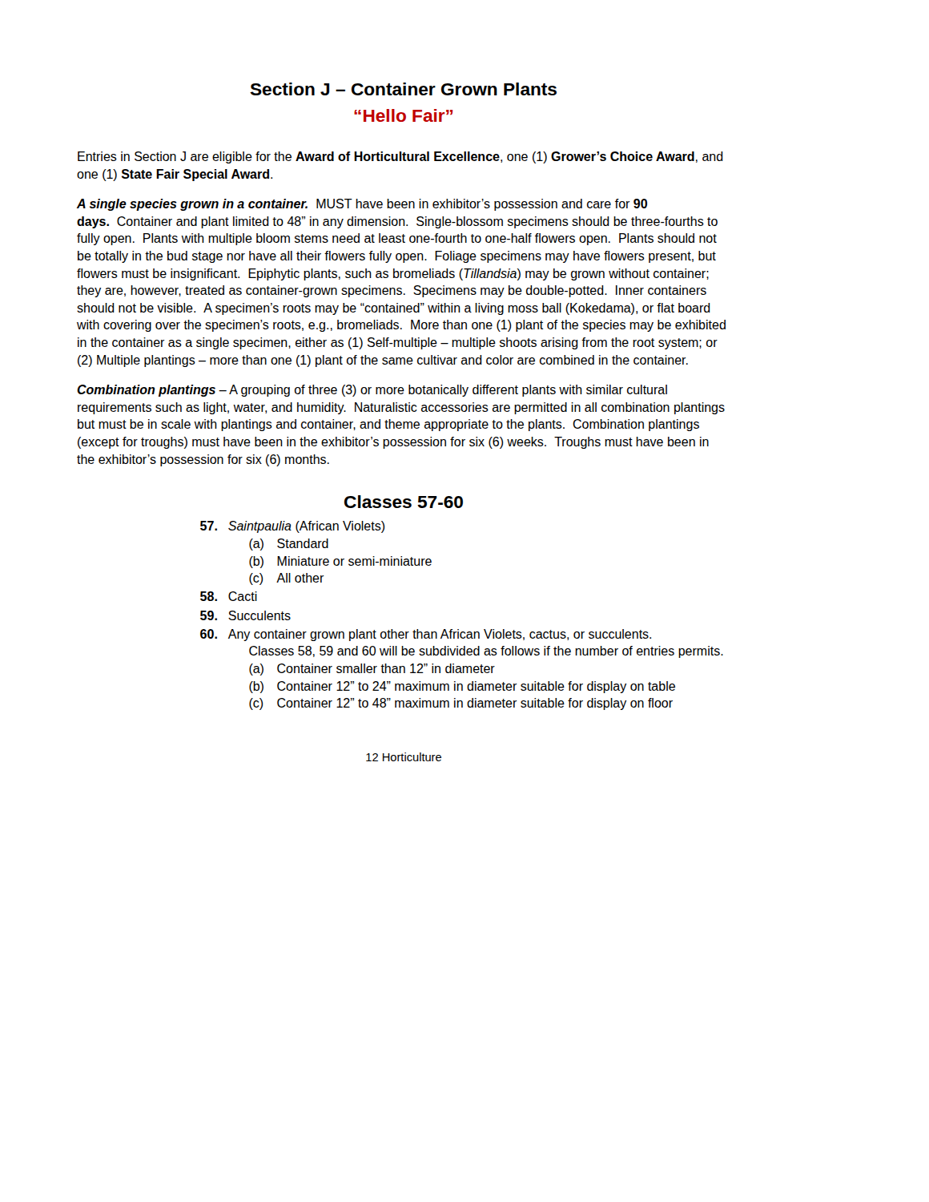Section J – Container Grown Plants “Hello Fair”
Entries in Section J are eligible for the Award of Horticultural Excellence, one (1) Grower’s Choice Award, and one (1) State Fair Special Award.
A single species grown in a container. MUST have been in exhibitor’s possession and care for 90 days. Container and plant limited to 48” in any dimension. Single-blossom specimens should be three-fourths to fully open. Plants with multiple bloom stems need at least one-fourth to one-half flowers open. Plants should not be totally in the bud stage nor have all their flowers fully open. Foliage specimens may have flowers present, but flowers must be insignificant. Epiphytic plants, such as bromeliads (Tillandsia) may be grown without container; they are, however, treated as container-grown specimens. Specimens may be double-potted. Inner containers should not be visible. A specimen’s roots may be “contained” within a living moss ball (Kokedama), or flat board with covering over the specimen’s roots, e.g., bromeliads. More than one (1) plant of the species may be exhibited in the container as a single specimen, either as (1) Self-multiple – multiple shoots arising from the root system; or (2) Multiple plantings – more than one (1) plant of the same cultivar and color are combined in the container.
Combination plantings – A grouping of three (3) or more botanically different plants with similar cultural requirements such as light, water, and humidity. Naturalistic accessories are permitted in all combination plantings but must be in scale with plantings and container, and theme appropriate to the plants. Combination plantings (except for troughs) must have been in the exhibitor’s possession for six (6) weeks. Troughs must have been in the exhibitor’s possession for six (6) months.
Classes 57-60
57. Saintpaulia (African Violets)
(a) Standard
(b) Miniature or semi-miniature
(c) All other
58. Cacti
59. Succulents
60. Any container grown plant other than African Violets, cactus, or succulents.
Classes 58, 59 and 60 will be subdivided as follows if the number of entries permits.
(a) Container smaller than 12” in diameter
(b) Container 12” to 24” maximum in diameter suitable for display on table
(c) Container 12” to 48” maximum in diameter suitable for display on floor
12 Horticulture